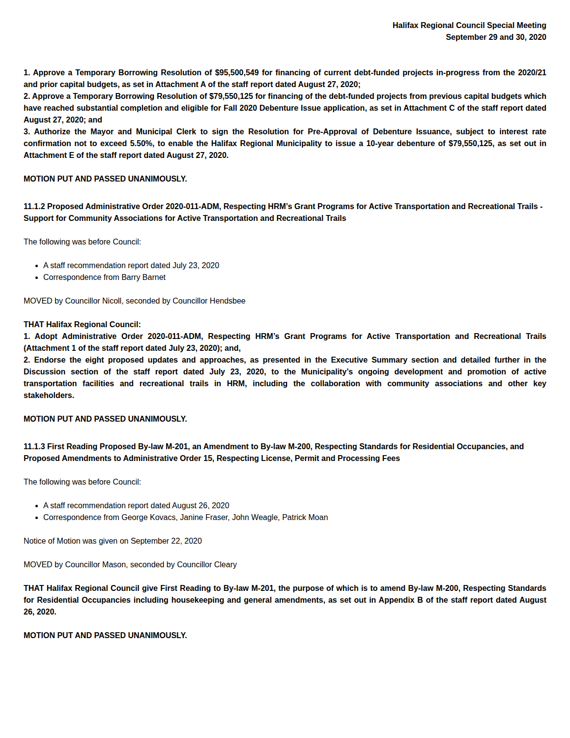Halifax Regional Council Special Meeting
September 29 and 30, 2020
1. Approve a Temporary Borrowing Resolution of $95,500,549 for financing of current debt-funded projects in-progress from the 2020/21 and prior capital budgets, as set in Attachment A of the staff report dated August 27, 2020;
2. Approve a Temporary Borrowing Resolution of $79,550,125 for financing of the debt-funded projects from previous capital budgets which have reached substantial completion and eligible for Fall 2020 Debenture Issue application, as set in Attachment C of the staff report dated August 27, 2020; and
3. Authorize the Mayor and Municipal Clerk to sign the Resolution for Pre-Approval of Debenture Issuance, subject to interest rate confirmation not to exceed 5.50%, to enable the Halifax Regional Municipality to issue a 10-year debenture of $79,550,125, as set out in Attachment E of the staff report dated August 27, 2020.
MOTION PUT AND PASSED UNANIMOUSLY.
11.1.2 Proposed Administrative Order 2020-011-ADM, Respecting HRM’s Grant Programs for Active Transportation and Recreational Trails - Support for Community Associations for Active Transportation and Recreational Trails
The following was before Council:
A staff recommendation report dated July 23, 2020
Correspondence from Barry Barnet
MOVED by Councillor Nicoll, seconded by Councillor Hendsbee
THAT Halifax Regional Council:
1. Adopt Administrative Order 2020-011-ADM, Respecting HRM’s Grant Programs for Active Transportation and Recreational Trails (Attachment 1 of the staff report dated July 23, 2020); and,
2. Endorse the eight proposed updates and approaches, as presented in the Executive Summary section and detailed further in the Discussion section of the staff report dated July 23, 2020, to the Municipality’s ongoing development and promotion of active transportation facilities and recreational trails in HRM, including the collaboration with community associations and other key stakeholders.
MOTION PUT AND PASSED UNANIMOUSLY.
11.1.3 First Reading Proposed By-law M-201, an Amendment to By-law M-200, Respecting Standards for Residential Occupancies, and Proposed Amendments to Administrative Order 15, Respecting License, Permit and Processing Fees
The following was before Council:
A staff recommendation report dated August 26, 2020
Correspondence from George Kovacs, Janine Fraser, John Weagle, Patrick Moan
Notice of Motion was given on September 22, 2020
MOVED by Councillor Mason, seconded by Councillor Cleary
THAT Halifax Regional Council give First Reading to By-law M-201, the purpose of which is to amend By-law M-200, Respecting Standards for Residential Occupancies including housekeeping and general amendments, as set out in Appendix B of the staff report dated August 26, 2020.
MOTION PUT AND PASSED UNANIMOUSLY.